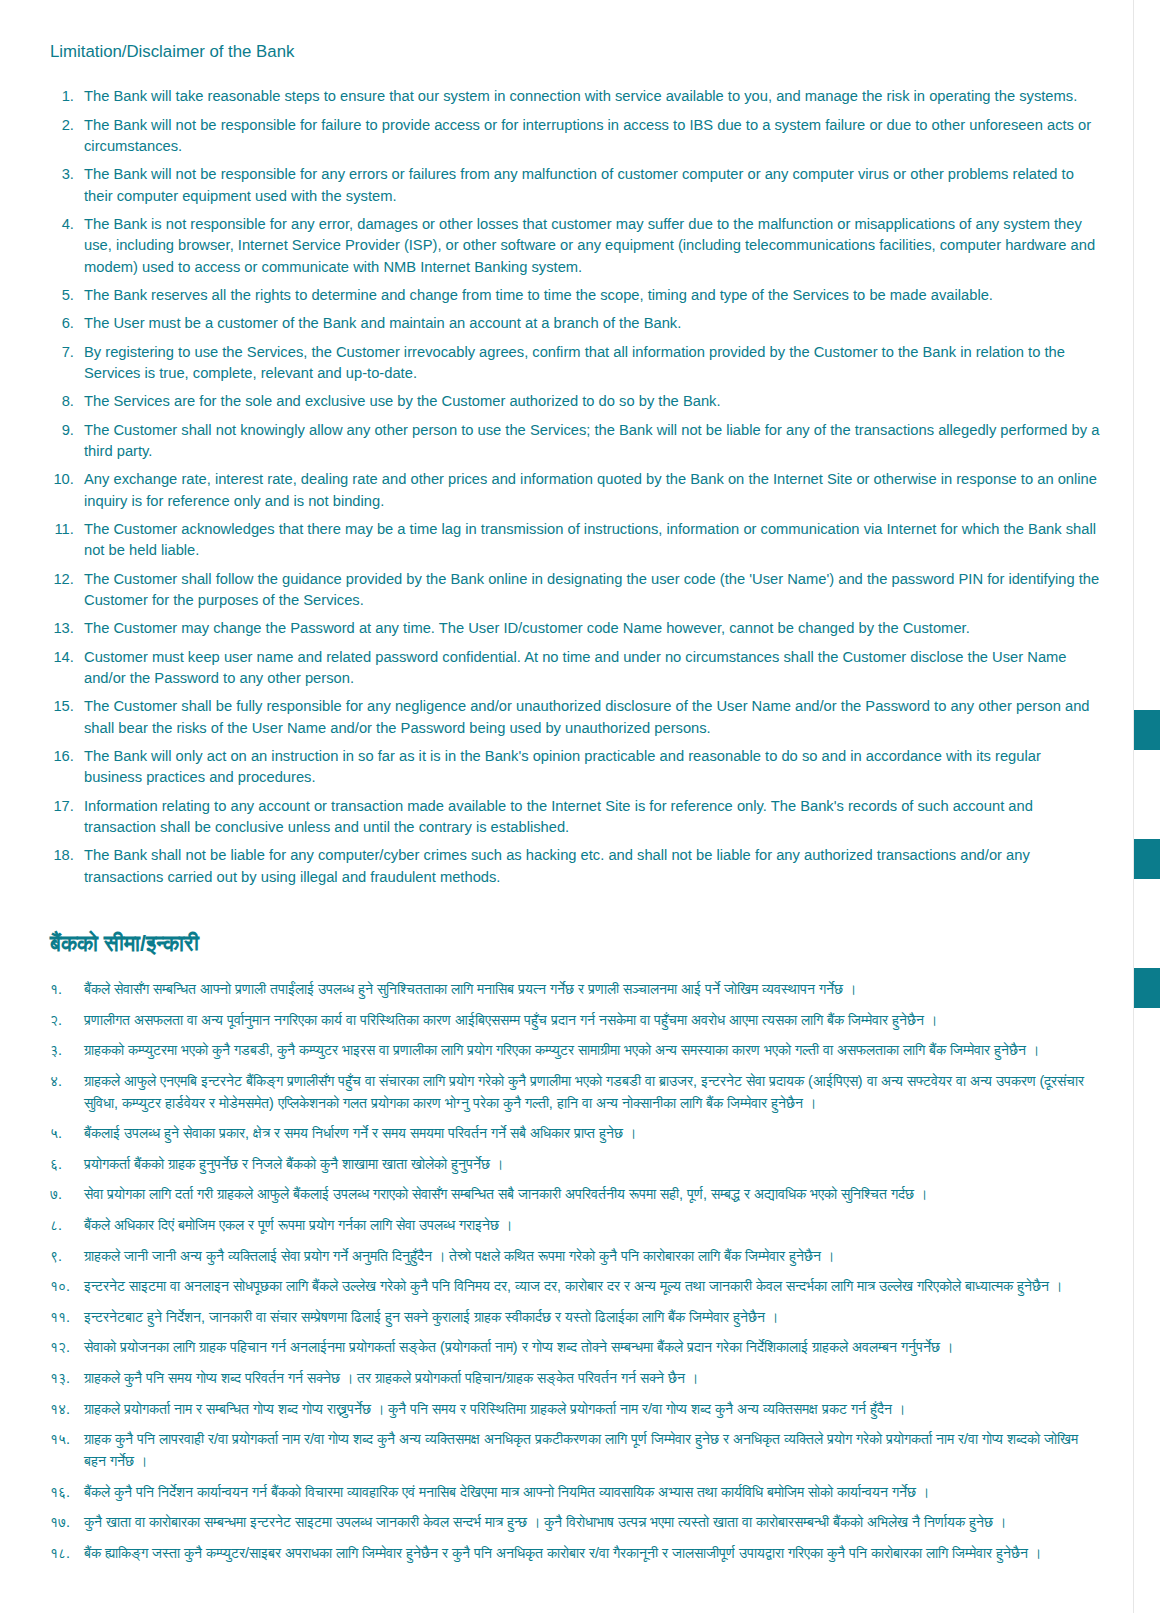Limitation/Disclaimer of the Bank
The Bank will take reasonable steps to ensure that our system in connection with service available to you, and manage the risk in operating the systems.
The Bank will not be responsible for failure to provide access or for interruptions in access to IBS due to a system failure or due to other unforeseen acts or circumstances.
The Bank will not be responsible for any errors or failures from any malfunction of customer computer or any computer virus or other problems related to their computer equipment used with the system.
The Bank is not responsible for any error, damages or other losses that customer may suffer due to the malfunction or misapplications of any system they use, including browser, Internet Service Provider (ISP), or other software or any equipment (including telecommunications facilities, computer hardware and modem) used to access or communicate with NMB Internet Banking system.
The Bank reserves all the rights to determine and change from time to time the scope, timing and type of the Services to be made available.
The User must be a customer of the Bank and maintain an account at a branch of the Bank.
By registering to use the Services, the Customer irrevocably agrees, confirm that all information provided by the Customer to the Bank in relation to the Services is true, complete, relevant and up-to-date.
The Services are for the sole and exclusive use by the Customer authorized to do so by the Bank.
The Customer shall not knowingly allow any other person to use the Services; the Bank will not be liable for any of the transactions allegedly performed by a third party.
Any exchange rate, interest rate, dealing rate and other prices and information quoted by the Bank on the Internet Site or otherwise in response to an online inquiry is for reference only and is not binding.
The Customer acknowledges that there may be a time lag in transmission of instructions, information or communication via Internet for which the Bank shall not be held liable.
The Customer shall follow the guidance provided by the Bank online in designating the user code (the 'User Name') and the password PIN for identifying the Customer for the purposes of the Services.
The Customer may change the Password at any time. The User ID/customer code Name however, cannot be changed by the Customer.
Customer must keep user name and related password confidential. At no time and under no circumstances shall the Customer disclose the User Name and/or the Password to any other person.
The Customer shall be fully responsible for any negligence and/or unauthorized disclosure of the User Name and/or the Password to any other person and shall bear the risks of the User Name and/or the Password being used by unauthorized persons.
The Bank will only act on an instruction in so far as it is in the Bank's opinion practicable and reasonable to do so and in accordance with its regular business practices and procedures.
Information relating to any account or transaction made available to the Internet Site is for reference only. The Bank's records of such account and transaction shall be conclusive unless and until the contrary is established.
The Bank shall not be liable for any computer/cyber crimes such as hacking etc. and shall not be liable for any authorized transactions and/or any transactions carried out by using illegal and fraudulent methods.
बैंकको सीमा/इन्कारी
१. बैंकले सेवासँग सम्बन्धित आफ्नो प्रणाली तपाईंलाई उपलब्ध हुने सुनिश्चितताका लागि मनासिब प्रयत्न गर्नेछ र प्रणाली सञ्चालनमा आई पर्ने जोखिम व्यवस्थापन गर्नेछ ।
२. प्रणालीगत असफलता वा अन्य पूर्वानुमान नगरिएका कार्य वा परिस्थितिका कारण आईबिएससम्म पहुँच प्रदान गर्न नसकेमा वा पहुँचमा अवरोध आएमा त्यसका लागि बैंक जिम्मेवार हुनेछैन ।
३. ग्राहकको कम्प्युटरमा भएको कुनै गडबडी, कुनै कम्प्युटर भाइरस वा प्रणालीका लागि प्रयोग गरिएका कम्प्युटर सामाग्रीमा भएको अन्य समस्याका कारण भएको गल्ती वा असफलताका लागि बैंक जिम्मेवार हुनेछैन ।
४. ग्राहकले आफुले एनएमबि इन्टरनेट बैंकिङ्ग प्रणालीसँग पहुँच वा संचारका लागि प्रयोग गरेको कुनै प्रणालीमा भएको गडबडी वा ब्राउजर, इन्टरनेट सेवा प्रदायक (आईपिएस) वा अन्य सफ्टवेयर वा अन्य उपकरण (दूरसंचार सुविधा, कम्प्युटर हार्डवेयर र मोडेमसमेत) एप्लिकेशनको गलत प्रयोगका कारण भोग्नु परेका कुनै गल्ती, हानि वा अन्य नोक्सानीका लागि बैंक जिम्मेवार हुनेछैन ।
५. बैंकलाई उपलब्ध हुने सेवाका प्रकार, क्षेत्र र समय निर्धारण गर्ने र समय समयमा परिवर्तन गर्ने सबै अधिकार प्राप्त हुनेछ ।
६. प्रयोगकर्ता बैंकको ग्राहक हुनुपर्नेछ र निजले बैंकको कुनै शाखामा खाता खोलेको हुनुपर्नेछ ।
७. सेवा प्रयोगका लागि दर्ता गरी ग्राहकले आफुले बैंकलाई उपलब्ध गराएको सेवासँग सम्बन्धित सबै जानकारी अपरिवर्तनीय रूपमा सही, पूर्ण, सम्बद्ध र अद्यावधिक भएको सुनिश्चित गर्दछ ।
८. बैंकले अधिकार दिएं बमोजिम एकल र पूर्ण रूपमा प्रयोग गर्नका लागि सेवा उपलब्ध गराइनेछ ।
९. ग्राहकले जानी जानी अन्य कुनै व्यक्तिलाई सेवा प्रयोग गर्ने अनुमति दिनुहुँदैन । तेस्रो पक्षले कथित रूपमा गरेको कुनै पनि कारोबारका लागि बैंक जिम्मेवार हुनेछैन ।
१०. इन्टरनेट साइटमा वा अनलाइन सोधपूछका लागि बैंकले उल्लेख गरेको कुनै पनि विनिमय दर, व्याज दर, कारोबार दर र अन्य मूल्य तथा जानकारी केवल सन्दर्भका लागि मात्र उल्लेख गरिएकोले बाध्यात्मक हुनेछैन ।
११. इन्टरनेटबाट हुने निर्देशन, जानकारी वा संचार सम्प्रेषणमा ढिलाई हुन सक्ने कुरालाई ग्राहक स्वीकार्दछ र यस्तो ढिलाईका लागि बैंक जिम्मेवार हुनेछैन ।
१२. सेवाको प्रयोजनका लागि ग्राहक पहिचान गर्न अनलाईनमा प्रयोगकर्ता सङ्केत (प्रयोगकर्ता नाम) र गोप्य शब्द तोक्ने सम्बन्धमा बैंकले प्रदान गरेका निर्देशिकालाई ग्राहकले अवलम्बन गर्नुपर्नेछ ।
१३. ग्राहकले कुनै पनि समय गोप्य शब्द परिवर्तन गर्न सक्नेछ । तर ग्राहकले प्रयोगकर्ता पहिचान/ग्राहक सङ्केत परिवर्तन गर्न सक्ने छैन ।
१४. ग्राहकले प्रयोगकर्ता नाम र सम्बन्धित गोप्य शब्द गोप्य राख्नुपर्नेछ । कुनै पनि समय र परिस्थितिमा ग्राहकले प्रयोगकर्ता नाम र/वा गोप्य शब्द कुनै अन्य व्यक्तिसमक्ष प्रकट गर्न हुँदैन ।
१५. ग्राहक कुनै पनि लापरवाही र/वा प्रयोगकर्ता नाम र/वा गोप्य शब्द कुनै अन्य व्यक्तिसमक्ष अनधिकृत प्रकटीकरणका लागि पूर्ण जिम्मेवार हुनेछ र अनधिकृत व्यक्तिले प्रयोग गरेको प्रयोगकर्ता नाम र/वा गोप्य शब्दको जोखिम बहन गर्नेछ ।
१६. बैंकले कुनै पनि निर्देशन कार्यान्वयन गर्न बैंकको विचारमा व्यावहारिक एवं मनासिब देखिएमा मात्र आफ्नो नियमित व्यावसायिक अभ्यास तथा कार्यविधि बमोजिम सोको कार्यान्वयन गर्नेछ ।
१७. कुनै खाता वा कारोबारका सम्बन्धमा इन्टरनेट साइटमा उपलब्ध जानकारी केवल सन्दर्भ मात्र हुन्छ । कुनै विरोधाभाष उत्पन्न भएमा त्यस्तो खाता वा कारोबारसम्बन्धी बैंकको अभिलेख नै निर्णायक हुनेछ ।
१८. बैंक ह्याकिङ्ग जस्ता कुनै कम्प्युटर/साइबर अपराधका लागि जिम्मेवार हुनेछैन र कुनै पनि अनधिकृत कारोबार र/वा गैरकानूनी र जालसाजीपूर्ण उपायद्वारा गरिएका कुनै पनि कारोबारका लागि जिम्मेवार हुनेछैन ।